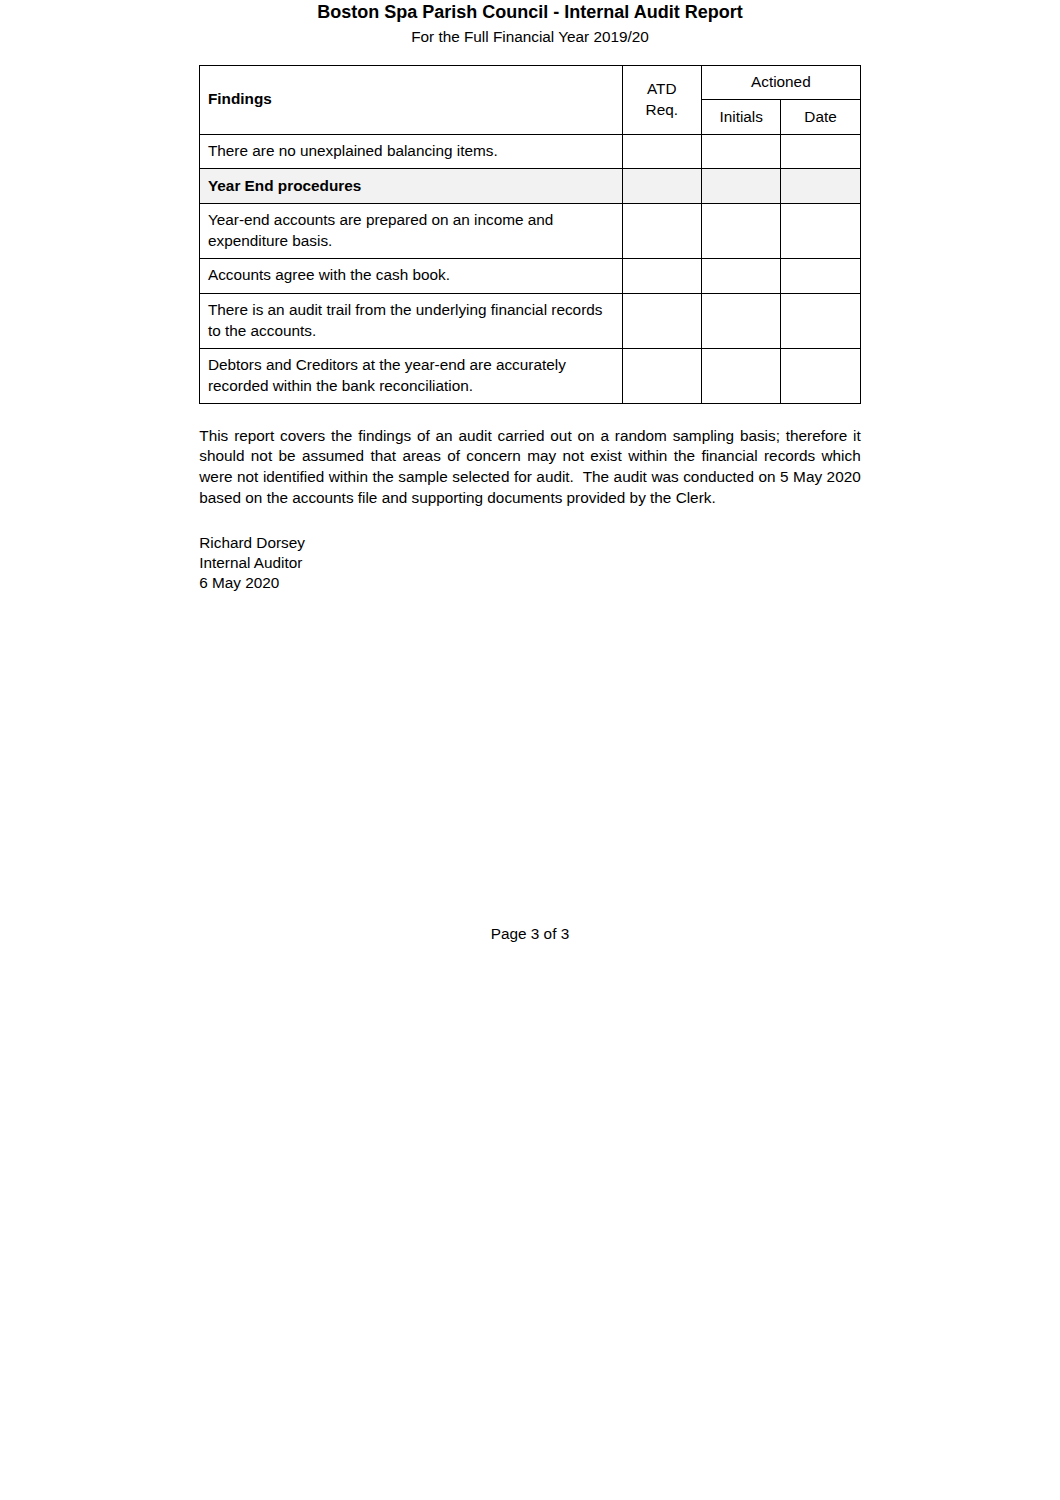Boston Spa Parish Council - Internal Audit Report
For the Full Financial Year 2019/20
| Findings | ATD Req. | Actioned |
| --- | --- | --- |
| Initials | Date |
| There are no unexplained balancing items. | | | |
| Year End procedures | | | |
| Year-end accounts are prepared on an income and expenditure basis. | | | |
| Accounts agree with the cash book. | | | |
| There is an audit trail from the underlying financial records to the accounts. | | | |
| Debtors and Creditors at the year-end are accurately recorded within the bank reconciliation. | | | |
This report covers the findings of an audit carried out on a random sampling basis; therefore it should not be assumed that areas of concern may not exist within the financial records which were not identified within the sample selected for audit. The audit was conducted on 5 May 2020 based on the accounts file and supporting documents provided by the Clerk.
Richard Dorsey
Internal Auditor
6 May 2020
Page 3 of 3